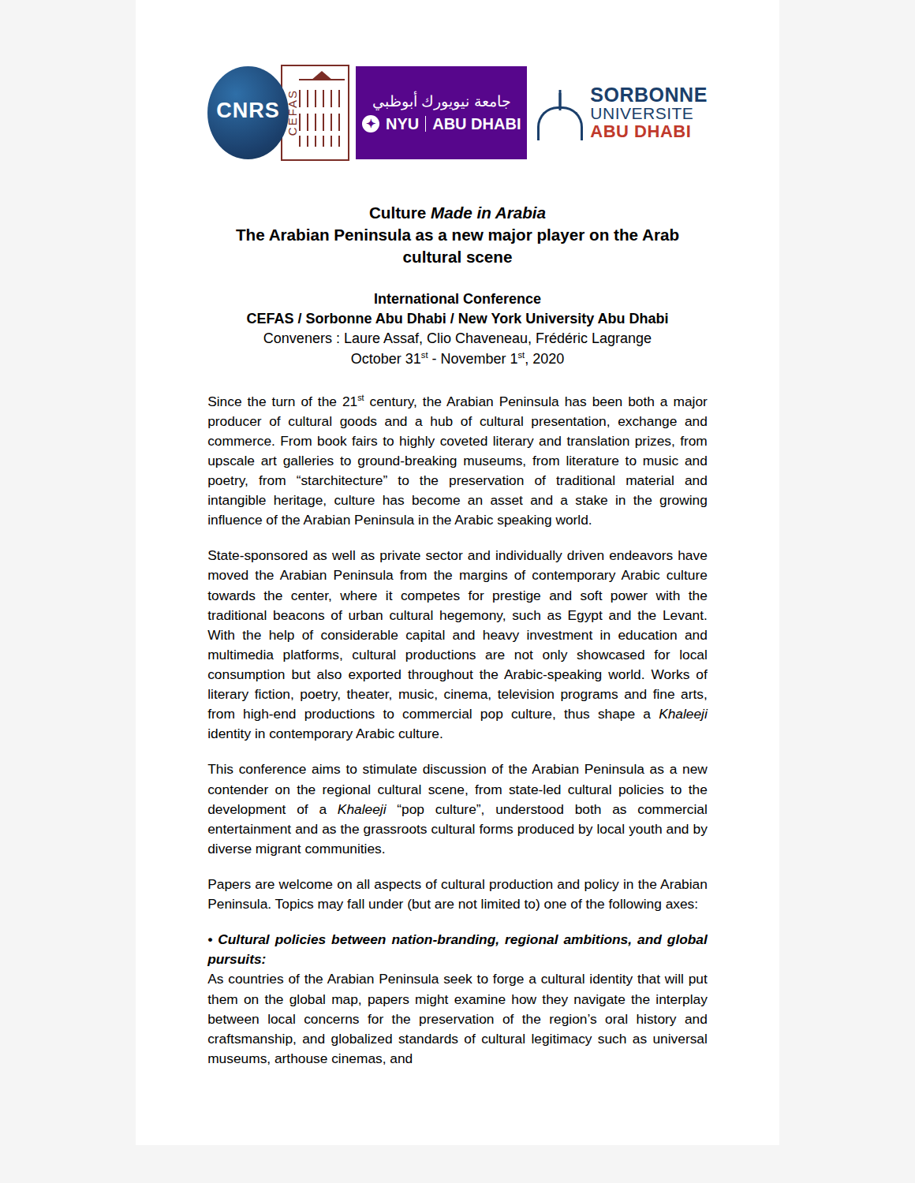CNRS
CEFAS
جامعة نيويورك أبوظبي
✦ NYU ABU DHABI
SORBONNE
UNIVERSITE
ABU DHABI
Culture Made in Arabia
The Arabian Peninsula as a new major player on the Arab cultural scene
International Conference
CEFAS / Sorbonne Abu Dhabi / New York University Abu Dhabi
Conveners : Laure Assaf, Clio Chaveneau, Frédéric Lagrange
October 31st - November 1st, 2020
Since the turn of the 21st century, the Arabian Peninsula has been both a major producer of cultural goods and a hub of cultural presentation, exchange and commerce. From book fairs to highly coveted literary and translation prizes, from upscale art galleries to ground-breaking museums, from literature to music and poetry, from “starchitecture” to the preservation of traditional material and intangible heritage, culture has become an asset and a stake in the growing influence of the Arabian Peninsula in the Arabic speaking world.
State-sponsored as well as private sector and individually driven endeavors have moved the Arabian Peninsula from the margins of contemporary Arabic culture towards the center, where it competes for prestige and soft power with the traditional beacons of urban cultural hegemony, such as Egypt and the Levant. With the help of considerable capital and heavy investment in education and multimedia platforms, cultural productions are not only showcased for local consumption but also exported throughout the Arabic-speaking world. Works of literary fiction, poetry, theater, music, cinema, television programs and fine arts, from high-end productions to commercial pop culture, thus shape a Khaleeji identity in contemporary Arabic culture.
This conference aims to stimulate discussion of the Arabian Peninsula as a new contender on the regional cultural scene, from state-led cultural policies to the development of a Khaleeji “pop culture”, understood both as commercial entertainment and as the grassroots cultural forms produced by local youth and by diverse migrant communities.
Papers are welcome on all aspects of cultural production and policy in the Arabian Peninsula. Topics may fall under (but are not limited to) one of the following axes:
• Cultural policies between nation-branding, regional ambitions, and global pursuits:
As countries of the Arabian Peninsula seek to forge a cultural identity that will put them on the global map, papers might examine how they navigate the interplay between local concerns for the preservation of the region’s oral history and craftsmanship, and globalized standards of cultural legitimacy such as universal museums, arthouse cinemas, and